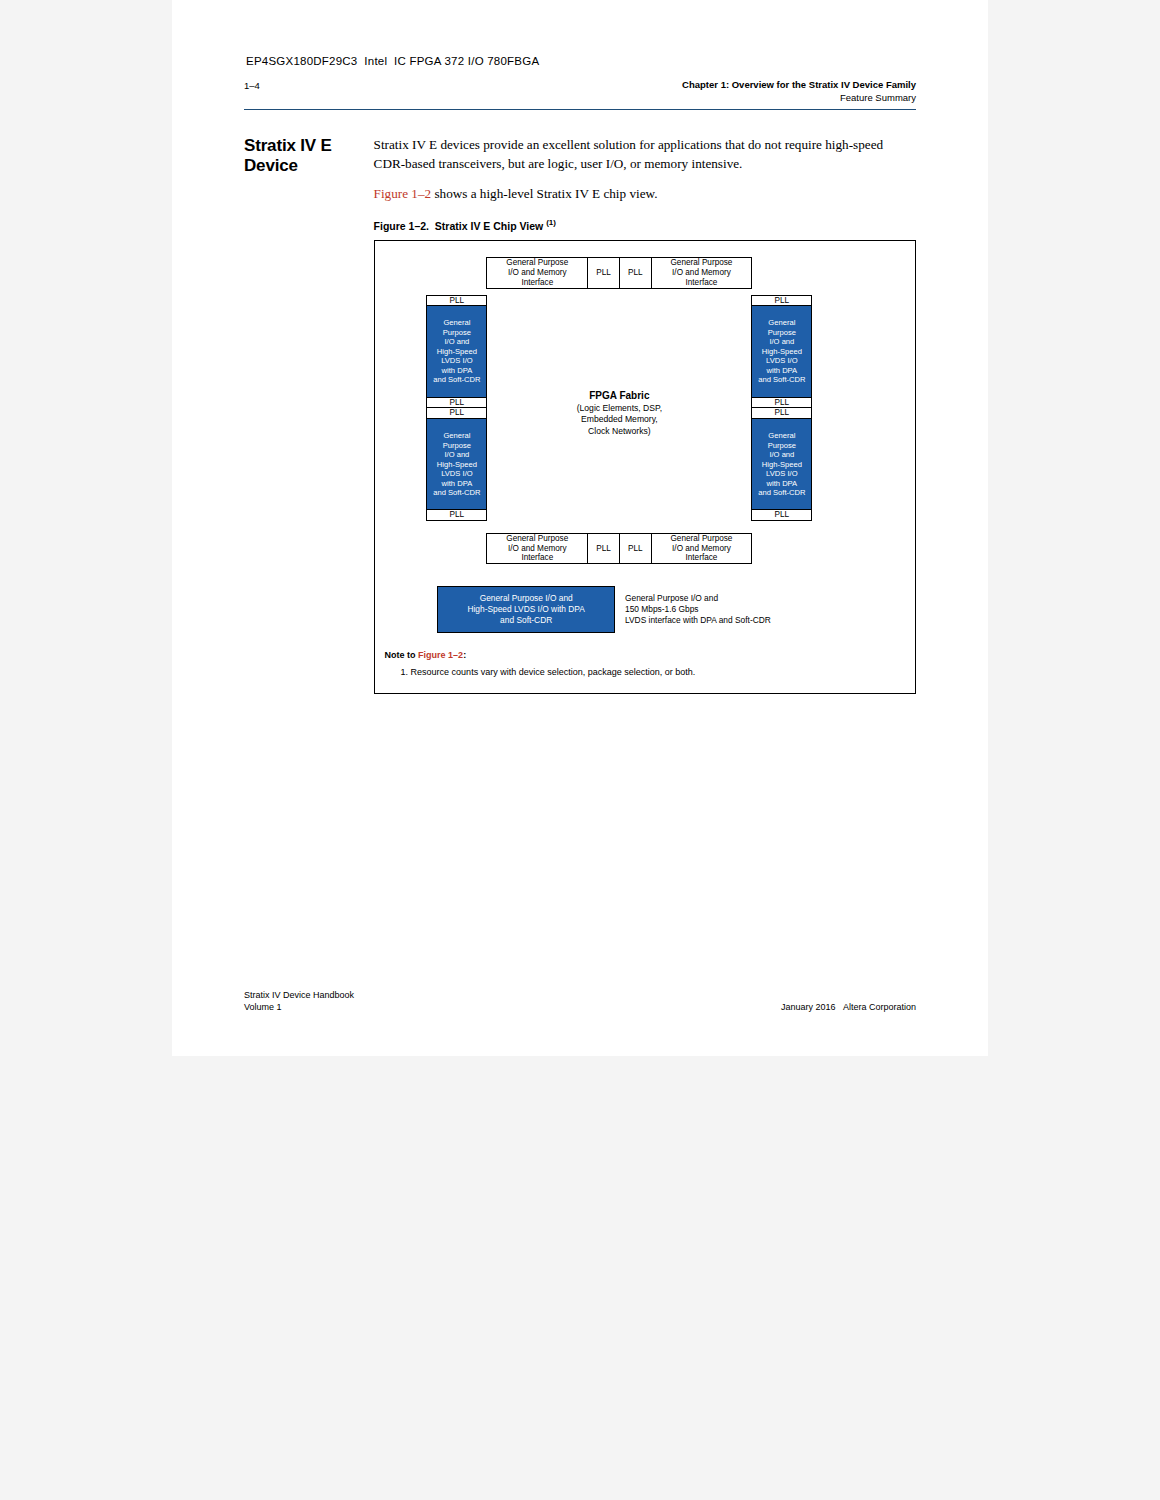EP4SGX180DF29C3 Intel IC FPGA 372 I/O 780FBGA
1–4
Chapter 1: Overview for the Stratix IV Device Family
Feature Summary
Stratix IV E Device
Stratix IV E devices provide an excellent solution for applications that do not require high-speed CDR-based transceivers, but are logic, user I/O, or memory intensive.
Figure 1–2 shows a high-level Stratix IV E chip view.
Figure 1–2. Stratix IV E Chip View (1)
| | General Purpose I/O and Memory Interface | PLL | PLL | General Purpose I/O and Memory Interface | |
| PLL | | PLL |
| General Purpose I/O and High-Speed LVDS I/O with DPA and Soft-CDR | FPGA Fabric (Logic Elements, DSP, Embedded Memory, Clock Networks) | General Purpose I/O and High-Speed LVDS I/O with DPA and Soft-CDR |
| PLL | PLL |
| PLL | PLL |
| General Purpose I/O and High-Speed LVDS I/O with DPA and Soft-CDR | General Purpose I/O and High-Speed LVDS I/O with DPA and Soft-CDR |
| PLL | PLL |
| | General Purpose I/O and Memory Interface | PLL | PLL | General Purpose I/O and Memory Interface | |
General Purpose I/O and
High-Speed LVDS I/O with DPA
and Soft-CDR
General Purpose I/O and
150 Mbps-1.6 Gbps
LVDS interface with DPA and Soft-CDR
Note to Figure 1–2:
Resource counts vary with device selection, package selection, or both.
Stratix IV Device Handbook
Volume 1
January 2016 Altera Corporation